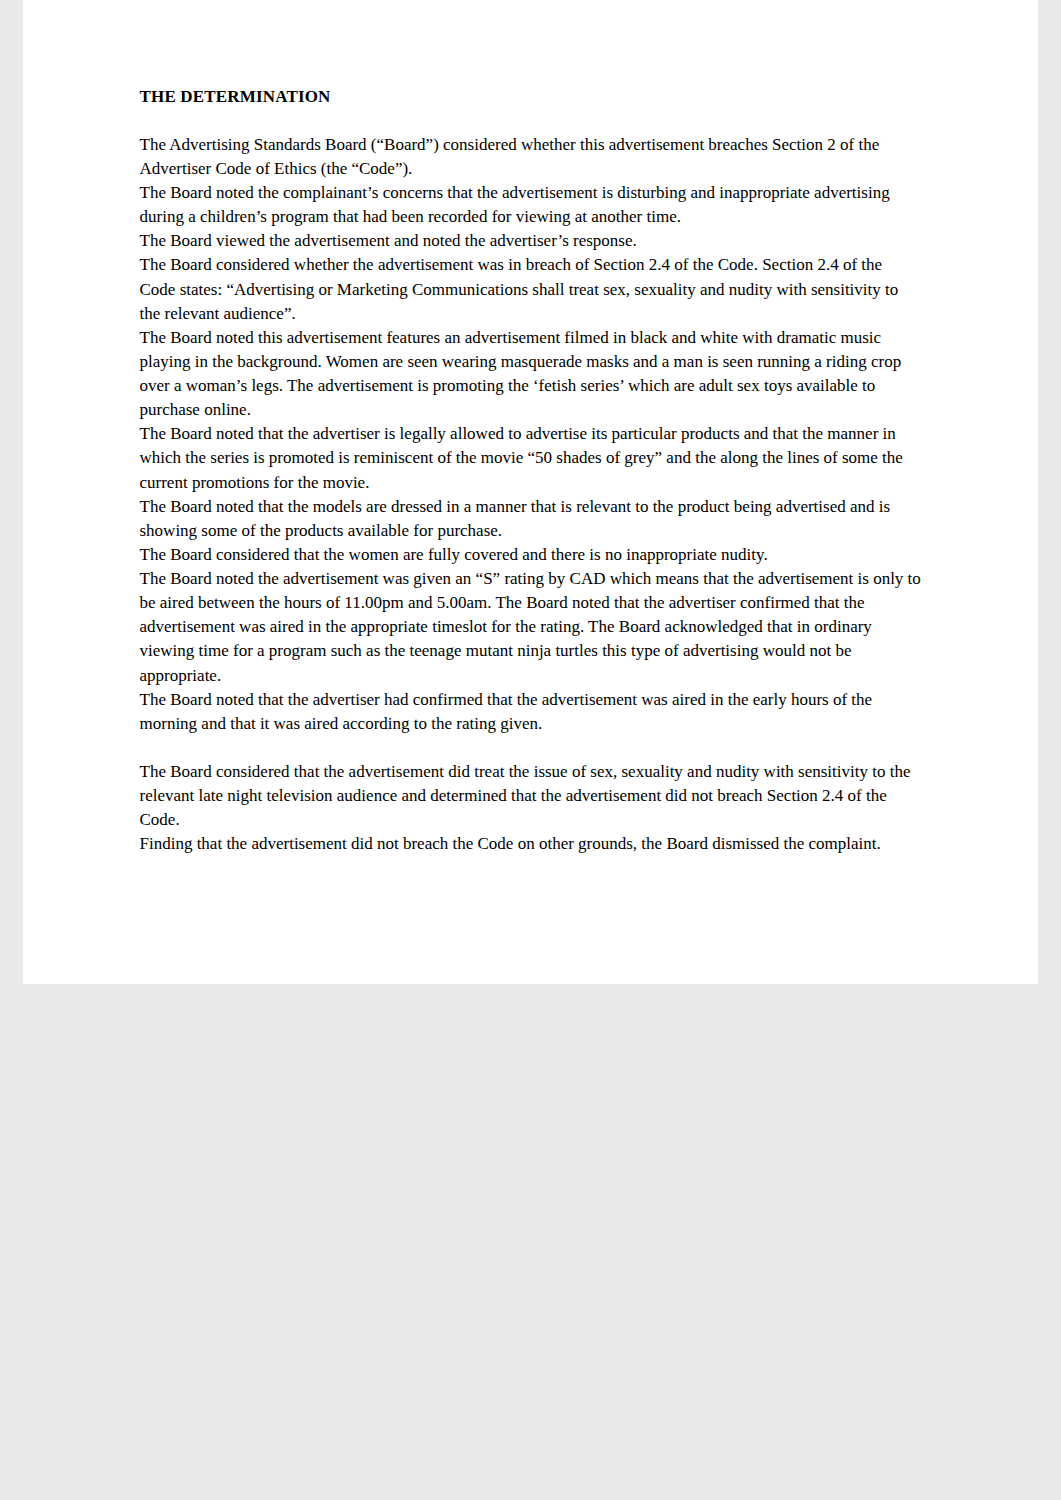THE DETERMINATION
The Advertising Standards Board (“Board”) considered whether this advertisement breaches Section 2 of the Advertiser Code of Ethics (the “Code”).
The Board noted the complainant’s concerns that the advertisement is disturbing and inappropriate advertising during a children’s program that had been recorded for viewing at another time.
The Board viewed the advertisement and noted the advertiser’s response.
The Board considered whether the advertisement was in breach of Section 2.4 of the Code. Section 2.4 of the Code states: “Advertising or Marketing Communications shall treat sex, sexuality and nudity with sensitivity to the relevant audience”.
The Board noted this advertisement features an advertisement filmed in black and white with dramatic music playing in the background. Women are seen wearing masquerade masks and a man is seen running a riding crop over a woman’s legs. The advertisement is promoting the ‘fetish series’ which are adult sex toys available to purchase online.
The Board noted that the advertiser is legally allowed to advertise its particular products and that the manner in which the series is promoted is reminiscent of the movie “50 shades of grey” and the along the lines of some the current promotions for the movie.
The Board noted that the models are dressed in a manner that is relevant to the product being advertised and is showing some of the products available for purchase.
The Board considered that the women are fully covered and there is no inappropriate nudity.
The Board noted the advertisement was given an “S” rating by CAD which means that the advertisement is only to be aired between the hours of 11.00pm and 5.00am. The Board noted that the advertiser confirmed that the advertisement was aired in the appropriate timeslot for the rating. The Board acknowledged that in ordinary viewing time for a program such as the teenage mutant ninja turtles this type of advertising would not be appropriate.
The Board noted that the advertiser had confirmed that the advertisement was aired in the early hours of the morning and that it was aired according to the rating given.
The Board considered that the advertisement did treat the issue of sex, sexuality and nudity with sensitivity to the relevant late night television audience and determined that the advertisement did not breach Section 2.4 of the Code.
Finding that the advertisement did not breach the Code on other grounds, the Board dismissed the complaint.